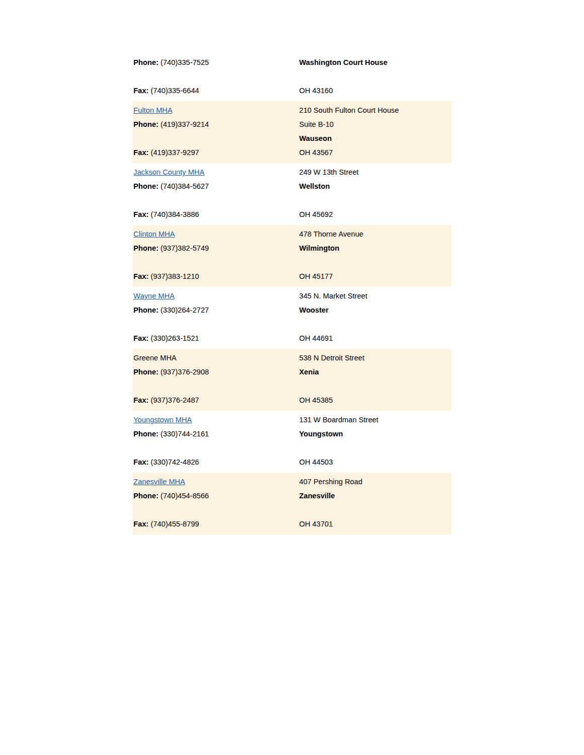| Phone: (740)335-7525 Fax: (740)335-6644 | Washington Court House OH 43160 |
| Fulton MHA Phone: (419)337-9214 Fax: (419)337-9297 | 210 South Fulton Court House Suite B-10 Wauseon OH 43567 |
| Jackson County MHA Phone: (740)384-5627 Fax: (740)384-3886 | 249 W 13th Street Wellston OH 45692 |
| Clinton MHA Phone: (937)382-5749 Fax: (937)383-1210 | 478 Thorne Avenue Wilmington OH 45177 |
| Wayne MHA Phone: (330)264-2727 Fax: (330)263-1521 | 345 N. Market Street Wooster OH 44691 |
| Greene MHA Phone: (937)376-2908 Fax: (937)376-2487 | 538 N Detroit Street Xenia OH 45385 |
| Youngstown MHA Phone: (330)744-2161 Fax: (330)742-4826 | 131 W Boardman Street Youngstown OH 44503 |
| Zanesville MHA Phone: (740)454-8566 Fax: (740)455-8799 | 407 Pershing Road Zanesville OH 43701 |